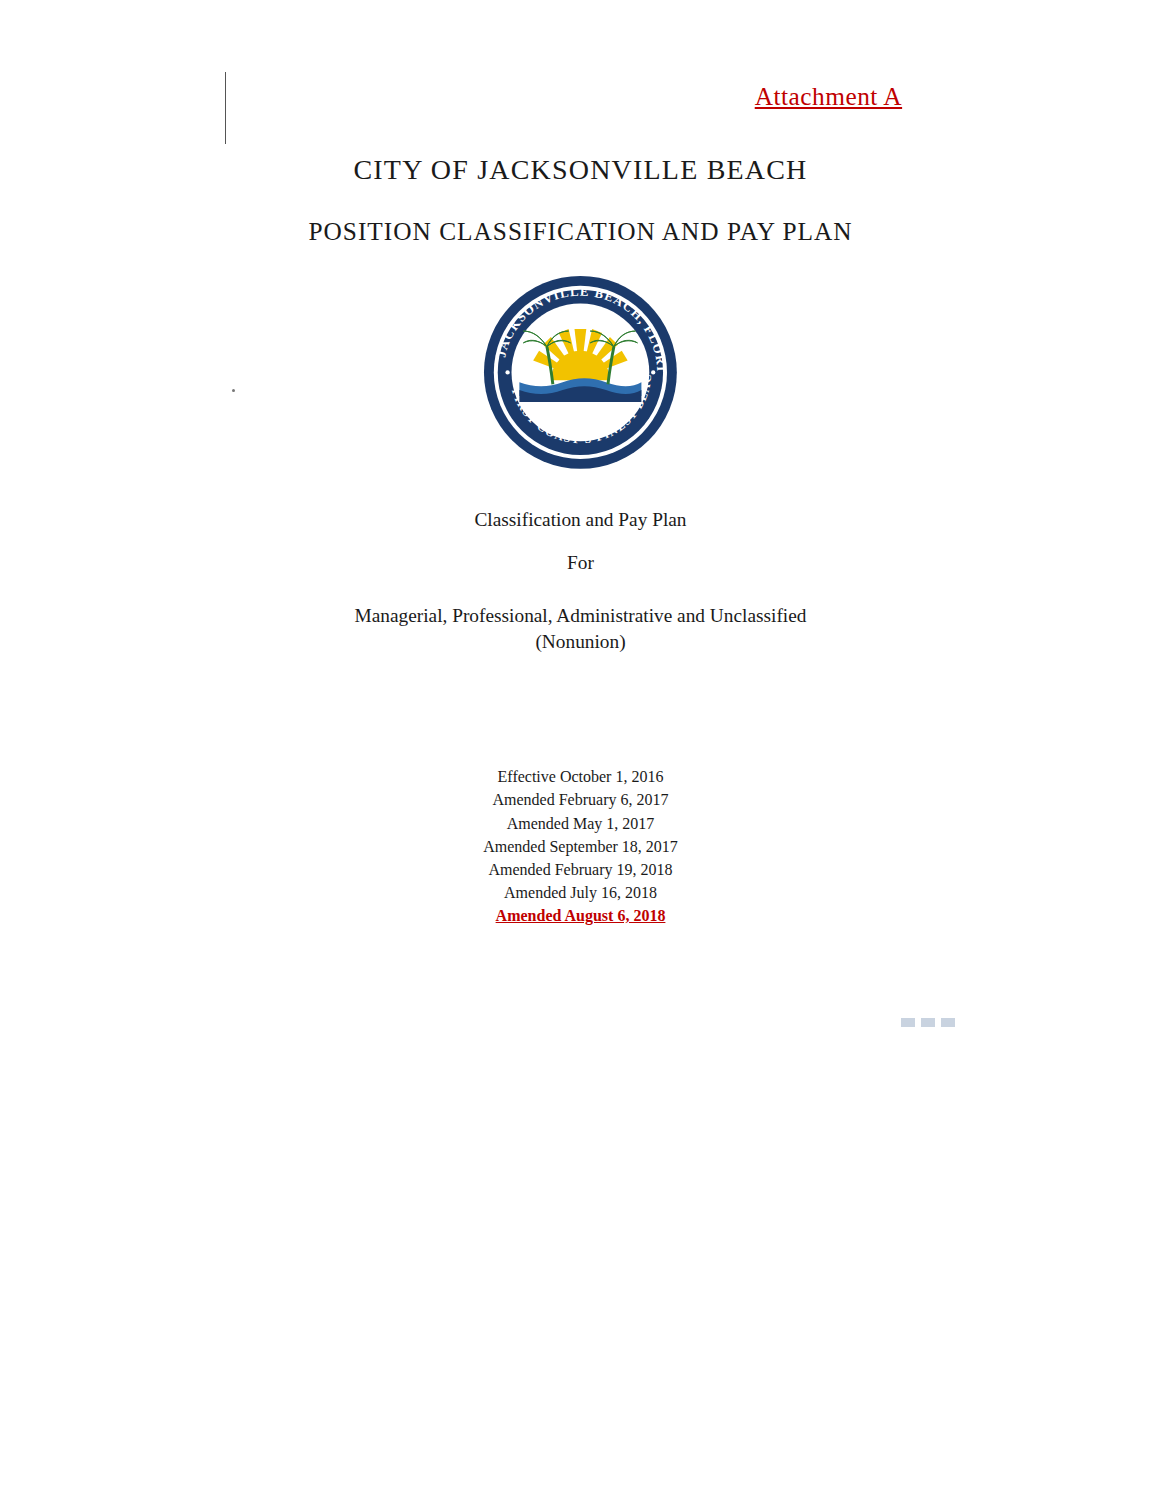Attachment A
CITY OF JACKSONVILLE BEACH
POSITION CLASSIFICATION AND PAY PLAN
JACKSONVILLE BEACH, FLORIDA FIRST COAST'S FINEST BEACH
Classification and Pay Plan
For
Managerial, Professional, Administrative and Unclassified
(Nonunion)
Effective October 1, 2016
Amended February 6, 2017
Amended May 1, 2017
Amended September 18, 2017
Amended February 19, 2018
Amended July 16, 2018
Amended August 6, 2018